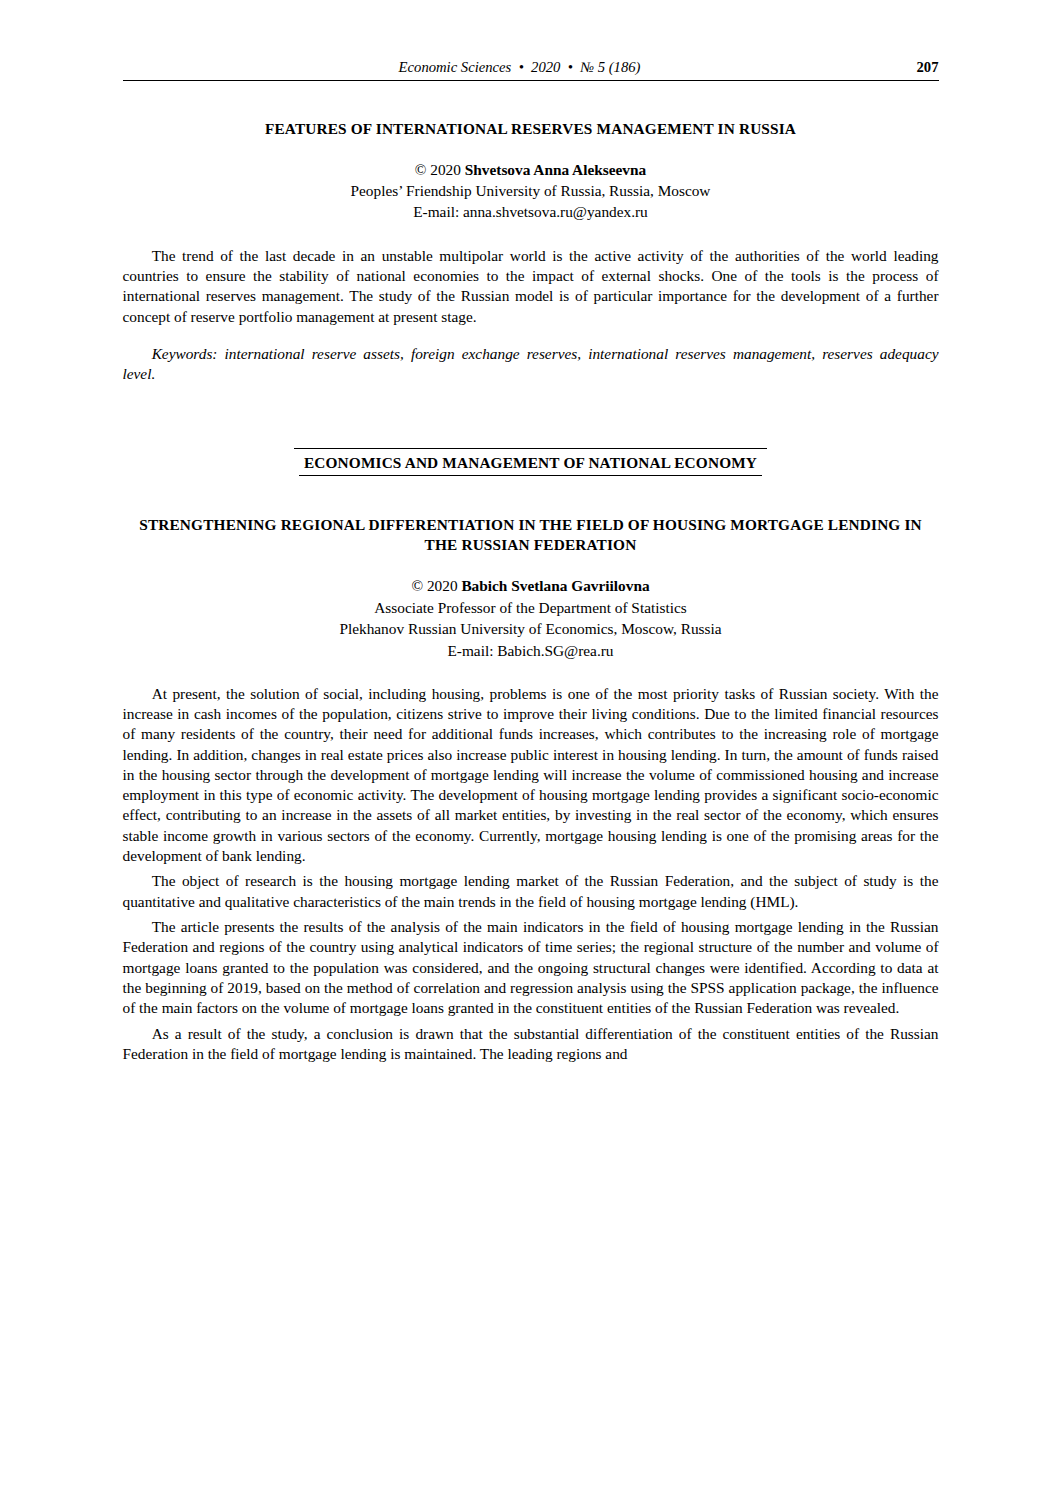Economic Sciences • 2020 • № 5 (186) 207
Features of International Reserves Management in Russia
© 2020 Shvetsova Anna Alekseevna Peoples’ Friendship University of Russia, Russia, Moscow E-mail: anna.shvetsova.ru@yandex.ru
The trend of the last decade in an unstable multipolar world is the active activity of the authorities of the world leading countries to ensure the stability of national economies to the impact of external shocks. One of the tools is the process of international reserves management. The study of the Russian model is of particular importance for the development of a further concept of reserve portfolio management at present stage.
Keywords: international reserve assets, foreign exchange reserves, international reserves management, reserves adequacy level.
Economics and Management of National Economy
Strengthening Regional Differentiation in the Field of Housing Mortgage Lending in the Russian Federation
© 2020 Babich Svetlana Gavriilovna Associate Professor of the Department of Statistics Plekhanov Russian University of Economics, Moscow, Russia E-mail: Babich.SG@rea.ru
At present, the solution of social, including housing, problems is one of the most priority tasks of Russian society. With the increase in cash incomes of the population, citizens strive to improve their living conditions. Due to the limited financial resources of many residents of the country, their need for additional funds increases, which contributes to the increasing role of mortgage lending. In addition, changes in real estate prices also increase public interest in housing lending. In turn, the amount of funds raised in the housing sector through the development of mortgage lending will increase the volume of commissioned housing and increase employment in this type of economic activity. The development of housing mortgage lending provides a significant socio-economic effect, contributing to an increase in the assets of all market entities, by investing in the real sector of the economy, which ensures stable income growth in various sectors of the economy. Currently, mortgage housing lending is one of the promising areas for the development of bank lending.
The object of research is the housing mortgage lending market of the Russian Federation, and the subject of study is the quantitative and qualitative characteristics of the main trends in the field of housing mortgage lending (HML).
The article presents the results of the analysis of the main indicators in the field of housing mortgage lending in the Russian Federation and regions of the country using analytical indicators of time series; the regional structure of the number and volume of mortgage loans granted to the population was considered, and the ongoing structural changes were identified. According to data at the beginning of 2019, based on the method of correlation and regression analysis using the SPSS application package, the influence of the main factors on the volume of mortgage loans granted in the constituent entities of the Russian Federation was revealed.
As a result of the study, a conclusion is drawn that the substantial differentiation of the constituent entities of the Russian Federation in the field of mortgage lending is maintained. The leading regions and